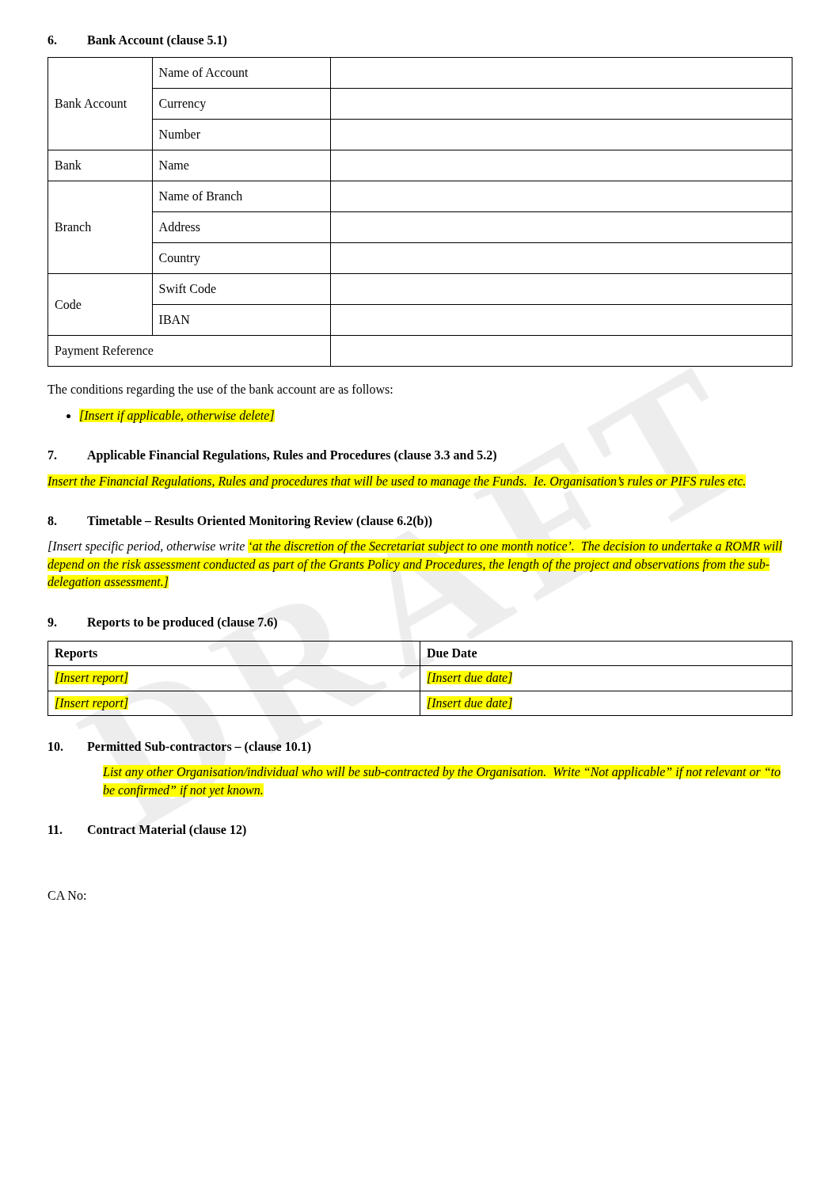DRAFT
6. Bank Account (clause 5.1)
| Bank Account | Name of Account | |
| Currency | |
| Number | |
| Bank | Name | |
| Branch | Name of Branch | |
| Address | |
| Country | |
| Code | Swift Code | |
| IBAN | |
| Payment Reference | |
The conditions regarding the use of the bank account are as follows:
[Insert if applicable, otherwise delete]
7. Applicable Financial Regulations, Rules and Procedures (clause 3.3 and 5.2)
Insert the Financial Regulations, Rules and procedures that will be used to manage the Funds. Ie. Organisation’s rules or PIFS rules etc.
8. Timetable – Results Oriented Monitoring Review (clause 6.2(b))
[Insert specific period, otherwise write ‘at the discretion of the Secretariat subject to one month notice’. The decision to undertake a ROMR will depend on the risk assessment conducted as part of the Grants Policy and Procedures, the length of the project and observations from the sub-delegation assessment.]
9. Reports to be produced (clause 7.6)
| Reports | Due Date |
| --- | --- |
| [Insert report] | [Insert due date] |
| [Insert report] | [Insert due date] |
10. Permitted Sub-contractors – (clause 10.1)
List any other Organisation/individual who will be sub-contracted by the Organisation. Write “Not applicable” if not relevant or “to be confirmed” if not yet known.
11. Contract Material (clause 12)
CA No: